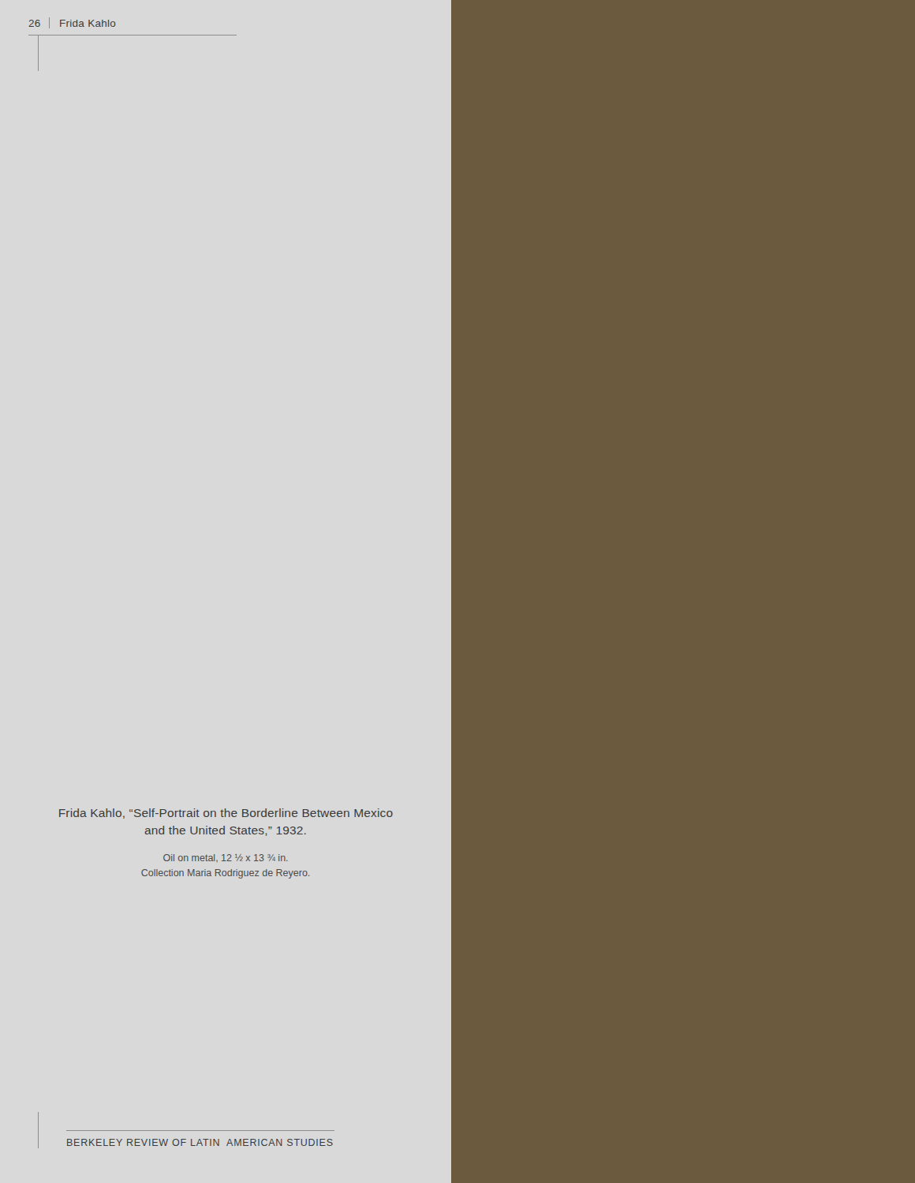26 Frida Kahlo
Frida Kahlo, “Self-Portrait on the Borderline Between Mexico and the United States,” 1932.
Oil on metal, 12 ½ x 13 ¾ in.
Collection Maria Rodriguez de Reyero.
BERKELEY REVIEW OF LATIN AMERICAN STUDIES